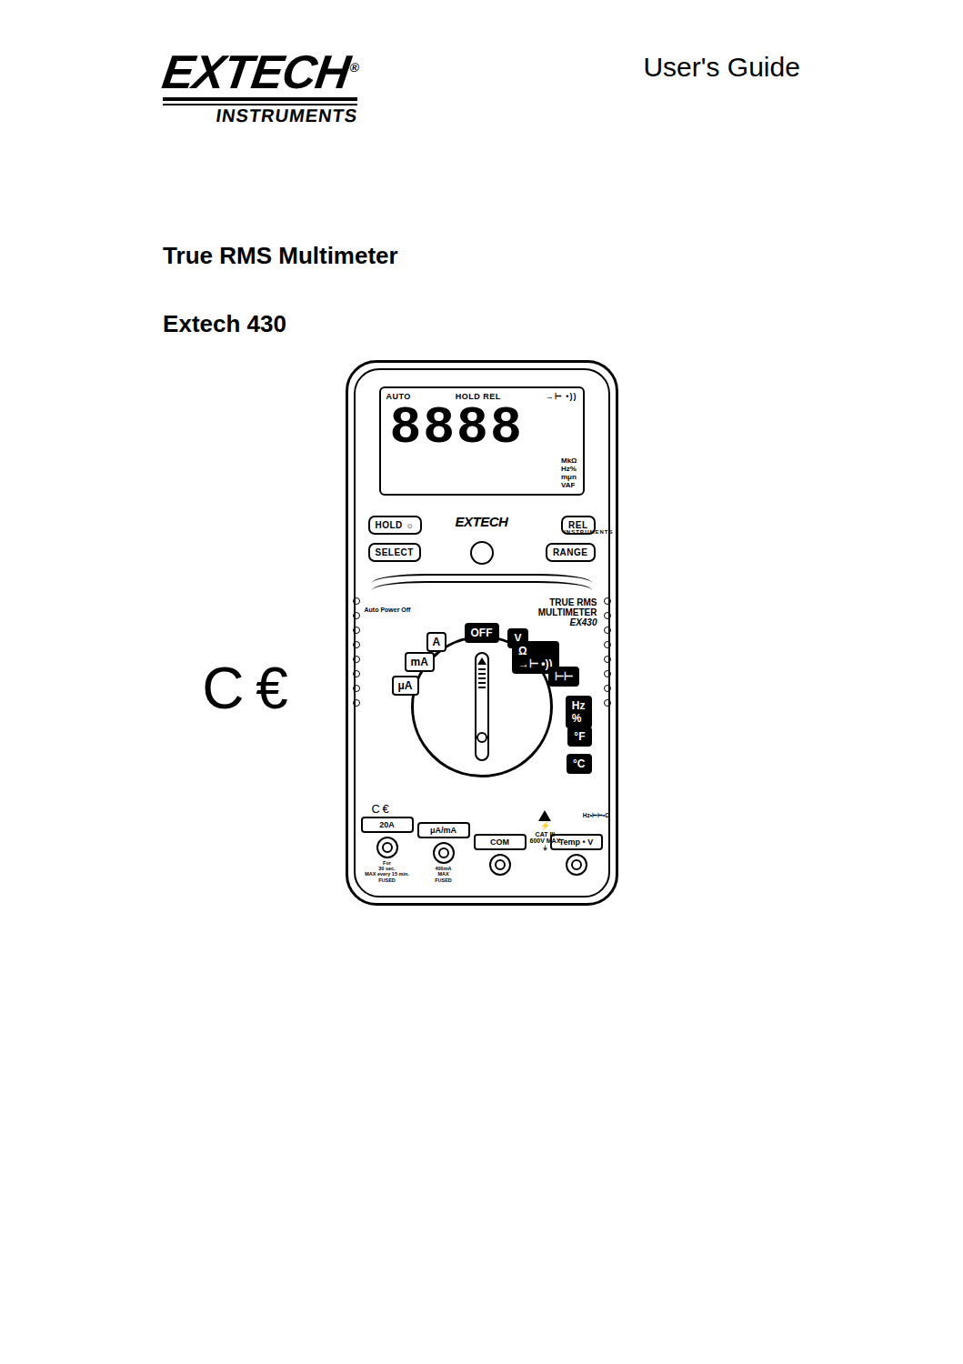EXTECH®
INSTRUMENTS
User's Guide
True RMS Multimeter
Extech 430
C €
AUTO HOLD REL →⊢ •))
8888
MkΩ
Hz%
mμn
VAF
HOLD ☼
SELECT
REL
RANGE
EXTECHINSTRUMENTS
Auto Power Off
TRUE RMS
MULTIMETER
EX430
OFF
A
mA
μA
V
Ω
→⊢ •))
⊢⊢
Hz
%
°F
°C
C €
Hz•⊢⊢•Ω
20A
For
30 sec.
MAX every 15 min.
FUSED
μA/mA
400mA
MAX
FUSED
COM
Temp • V
⚡
CAT III
600V MAX
⏚